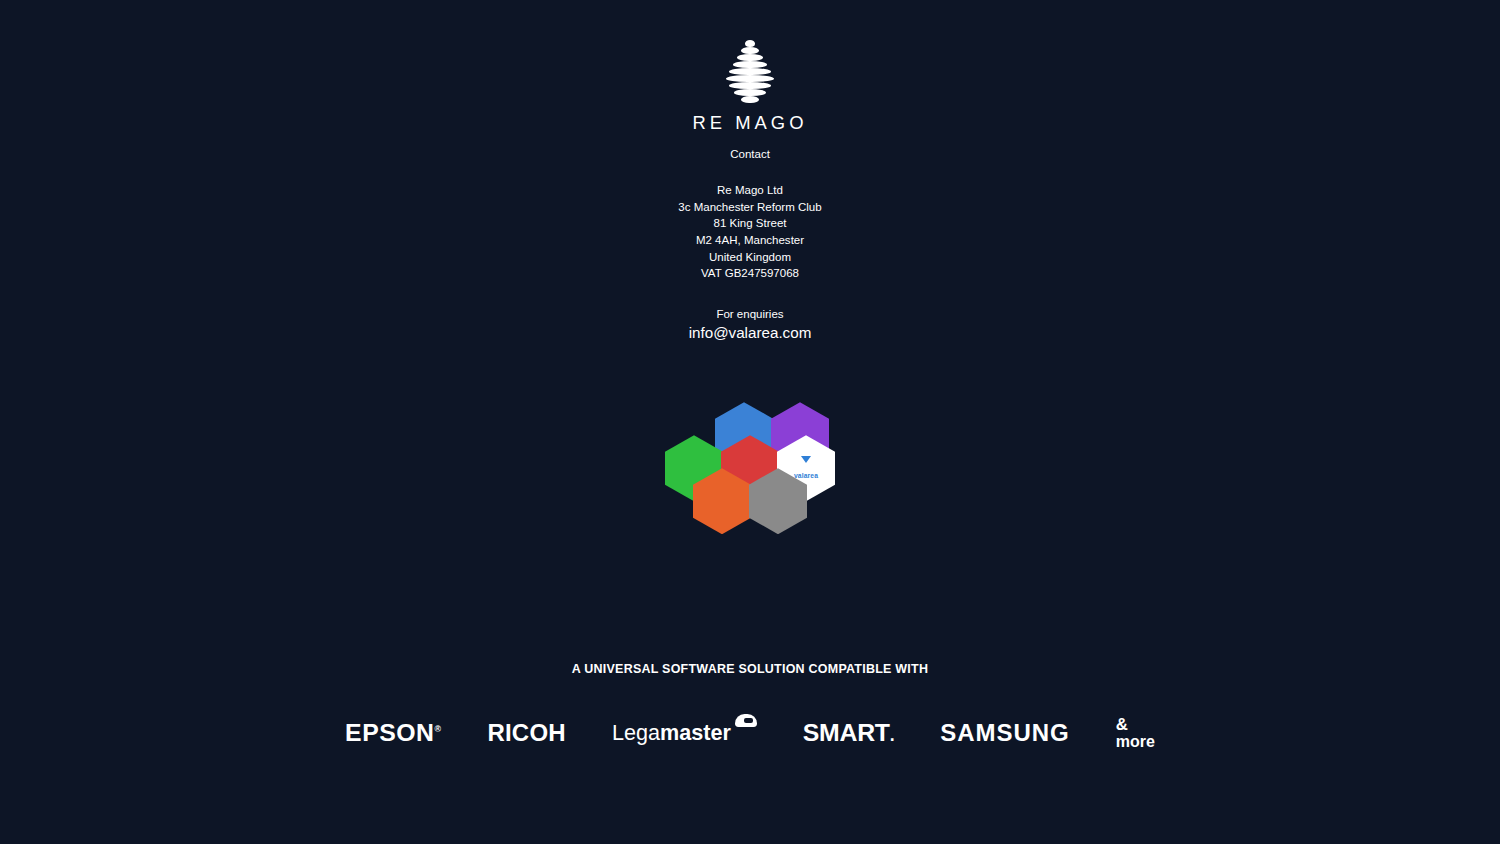RE MAGO
Contact
Re Mago Ltd
3c Manchester Reform Club
81 King Street
M2 4AH, Manchester
United Kingdom
VAT GB247597068
For enquiries
info@valarea.com
valarea
A UNIVERSAL SOFTWARE SOLUTION COMPATIBLE WITH
EPSON® RICOH Legamaster SMART. SAMSUNG &more